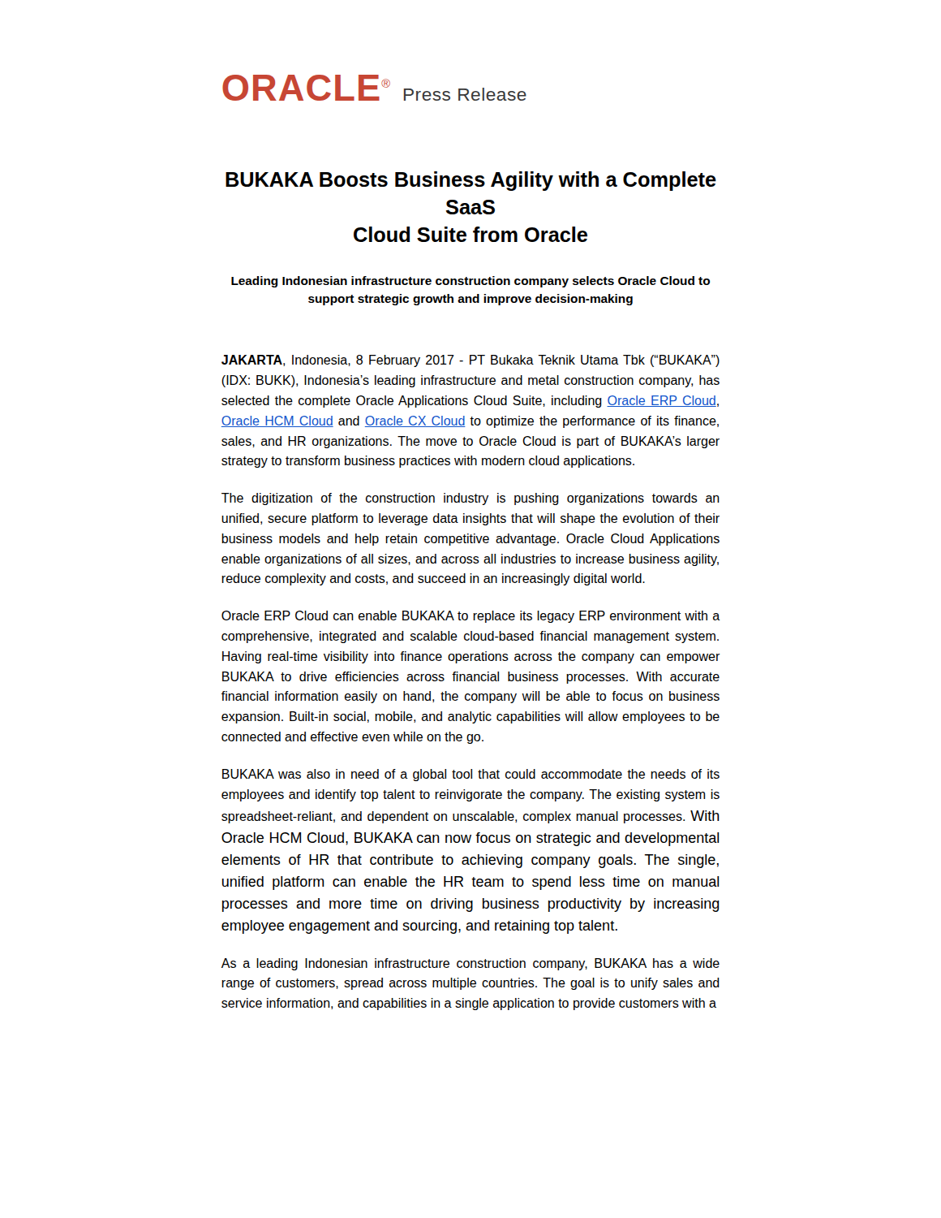ORACLE® Press Release
BUKAKA Boosts Business Agility with a Complete SaaS
Cloud Suite from Oracle
Leading Indonesian infrastructure construction company selects Oracle Cloud to
support strategic growth and improve decision-making
JAKARTA, Indonesia, 8 February 2017 - PT Bukaka Teknik Utama Tbk (“BUKAKA”) (IDX: BUKK), Indonesia’s leading infrastructure and metal construction company, has selected the complete Oracle Applications Cloud Suite, including Oracle ERP Cloud, Oracle HCM Cloud and Oracle CX Cloud to optimize the performance of its finance, sales, and HR organizations. The move to Oracle Cloud is part of BUKAKA’s larger strategy to transform business practices with modern cloud applications.
The digitization of the construction industry is pushing organizations towards an unified, secure platform to leverage data insights that will shape the evolution of their business models and help retain competitive advantage. Oracle Cloud Applications enable organizations of all sizes, and across all industries to increase business agility, reduce complexity and costs, and succeed in an increasingly digital world.
Oracle ERP Cloud can enable BUKAKA to replace its legacy ERP environment with a comprehensive, integrated and scalable cloud-based financial management system. Having real-time visibility into finance operations across the company can empower BUKAKA to drive efficiencies across financial business processes. With accurate financial information easily on hand, the company will be able to focus on business expansion. Built-in social, mobile, and analytic capabilities will allow employees to be connected and effective even while on the go.
BUKAKA was also in need of a global tool that could accommodate the needs of its employees and identify top talent to reinvigorate the company. The existing system is spreadsheet-reliant, and dependent on unscalable, complex manual processes. With Oracle HCM Cloud, BUKAKA can now focus on strategic and developmental elements of HR that contribute to achieving company goals. The single, unified platform can enable the HR team to spend less time on manual processes and more time on driving business productivity by increasing employee engagement and sourcing, and retaining top talent.
As a leading Indonesian infrastructure construction company, BUKAKA has a wide range of customers, spread across multiple countries. The goal is to unify sales and service information, and capabilities in a single application to provide customers with a